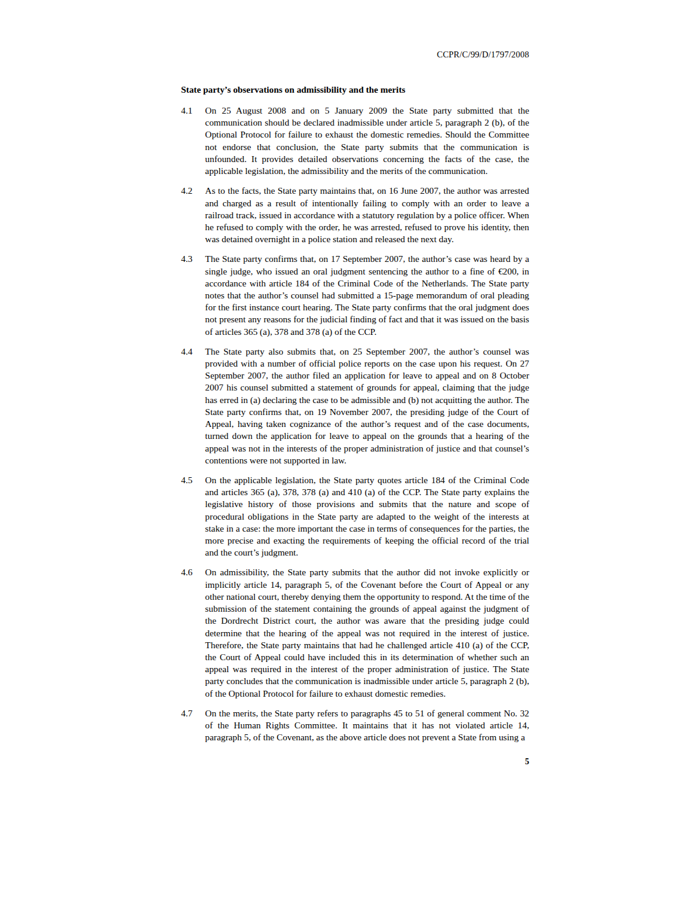CCPR/C/99/D/1797/2008
State party’s observations on admissibility and the merits
4.1 On 25 August 2008 and on 5 January 2009 the State party submitted that the communication should be declared inadmissible under article 5, paragraph 2 (b), of the Optional Protocol for failure to exhaust the domestic remedies. Should the Committee not endorse that conclusion, the State party submits that the communication is unfounded. It provides detailed observations concerning the facts of the case, the applicable legislation, the admissibility and the merits of the communication.
4.2 As to the facts, the State party maintains that, on 16 June 2007, the author was arrested and charged as a result of intentionally failing to comply with an order to leave a railroad track, issued in accordance with a statutory regulation by a police officer. When he refused to comply with the order, he was arrested, refused to prove his identity, then was detained overnight in a police station and released the next day.
4.3 The State party confirms that, on 17 September 2007, the author’s case was heard by a single judge, who issued an oral judgment sentencing the author to a fine of €200, in accordance with article 184 of the Criminal Code of the Netherlands. The State party notes that the author’s counsel had submitted a 15-page memorandum of oral pleading for the first instance court hearing. The State party confirms that the oral judgment does not present any reasons for the judicial finding of fact and that it was issued on the basis of articles 365 (a), 378 and 378 (a) of the CCP.
4.4 The State party also submits that, on 25 September 2007, the author’s counsel was provided with a number of official police reports on the case upon his request. On 27 September 2007, the author filed an application for leave to appeal and on 8 October 2007 his counsel submitted a statement of grounds for appeal, claiming that the judge has erred in (a) declaring the case to be admissible and (b) not acquitting the author. The State party confirms that, on 19 November 2007, the presiding judge of the Court of Appeal, having taken cognizance of the author’s request and of the case documents, turned down the application for leave to appeal on the grounds that a hearing of the appeal was not in the interests of the proper administration of justice and that counsel’s contentions were not supported in law.
4.5 On the applicable legislation, the State party quotes article 184 of the Criminal Code and articles 365 (a), 378, 378 (a) and 410 (a) of the CCP. The State party explains the legislative history of those provisions and submits that the nature and scope of procedural obligations in the State party are adapted to the weight of the interests at stake in a case: the more important the case in terms of consequences for the parties, the more precise and exacting the requirements of keeping the official record of the trial and the court’s judgment.
4.6 On admissibility, the State party submits that the author did not invoke explicitly or implicitly article 14, paragraph 5, of the Covenant before the Court of Appeal or any other national court, thereby denying them the opportunity to respond. At the time of the submission of the statement containing the grounds of appeal against the judgment of the Dordrecht District court, the author was aware that the presiding judge could determine that the hearing of the appeal was not required in the interest of justice. Therefore, the State party maintains that had he challenged article 410 (a) of the CCP, the Court of Appeal could have included this in its determination of whether such an appeal was required in the interest of the proper administration of justice. The State party concludes that the communication is inadmissible under article 5, paragraph 2 (b), of the Optional Protocol for failure to exhaust domestic remedies.
4.7 On the merits, the State party refers to paragraphs 45 to 51 of general comment No. 32 of the Human Rights Committee. It maintains that it has not violated article 14, paragraph 5, of the Covenant, as the above article does not prevent a State from using a
5